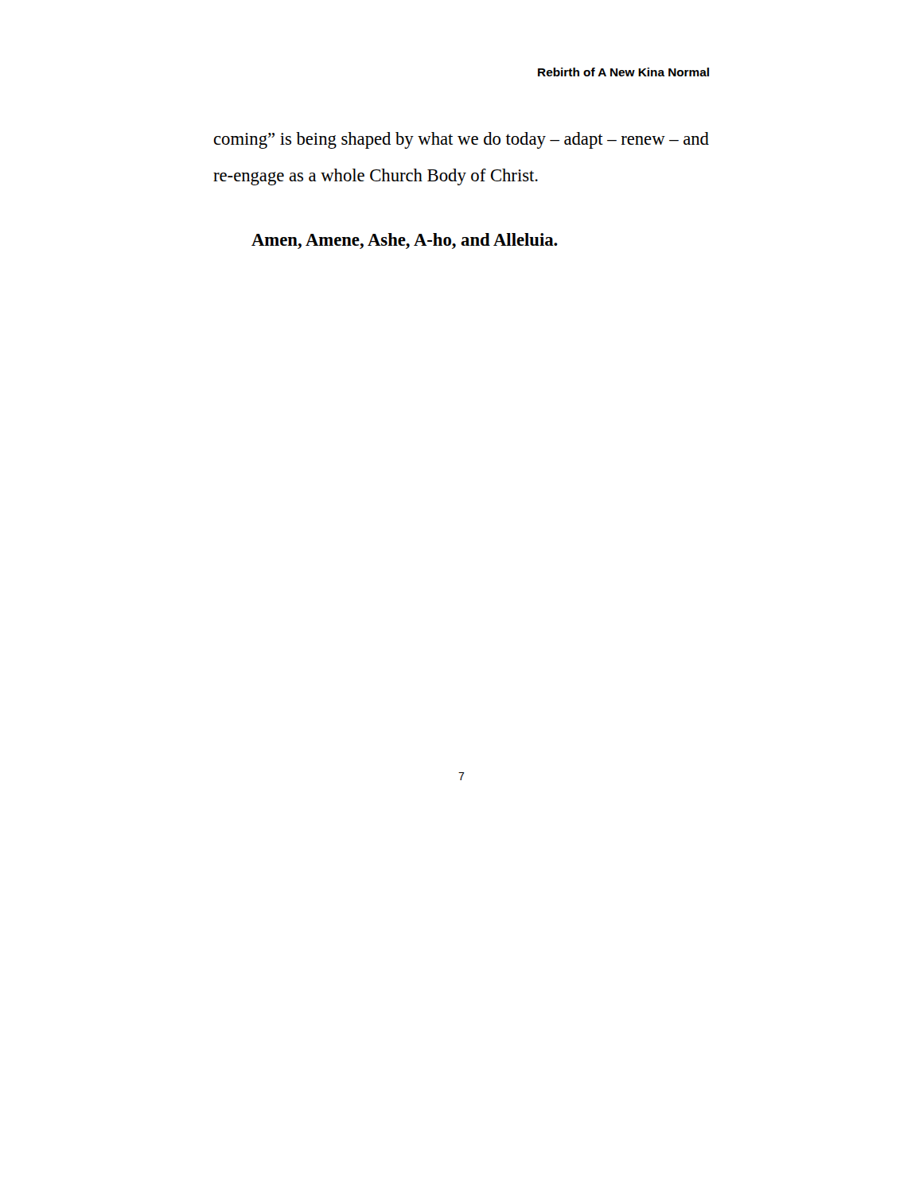Rebirth of A New Kina Normal
coming” is being shaped by what we do today – adapt – renew – and re-engage as a whole Church Body of Christ.
Amen, Amene, Ashe, A-ho, and Alleluia.
7